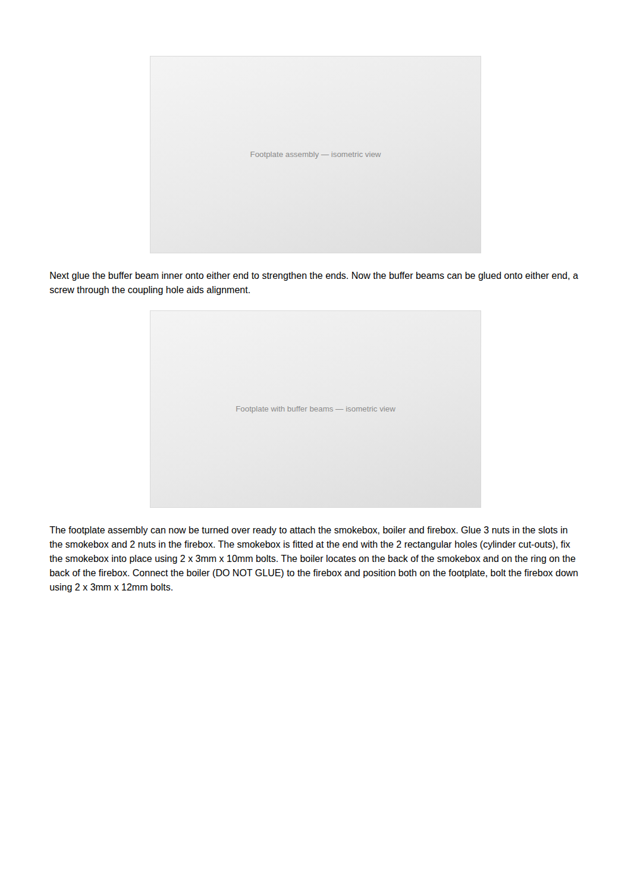Footplate assembly — isometric view
Next glue the buffer beam inner onto either end to strengthen the ends. Now the buffer beams can be glued onto either end, a screw through the coupling hole aids alignment.
Footplate with buffer beams — isometric view
The footplate assembly can now be turned over ready to attach the smokebox, boiler and firebox. Glue 3 nuts in the slots in the smokebox and 2 nuts in the firebox. The smokebox is fitted at the end with the 2 rectangular holes (cylinder cut-outs), fix the smokebox into place using 2 x 3mm x 10mm bolts. The boiler locates on the back of the smokebox and on the ring on the back of the firebox. Connect the boiler (DO NOT GLUE) to the firebox and position both on the footplate, bolt the firebox down using 2 x 3mm x 12mm bolts.